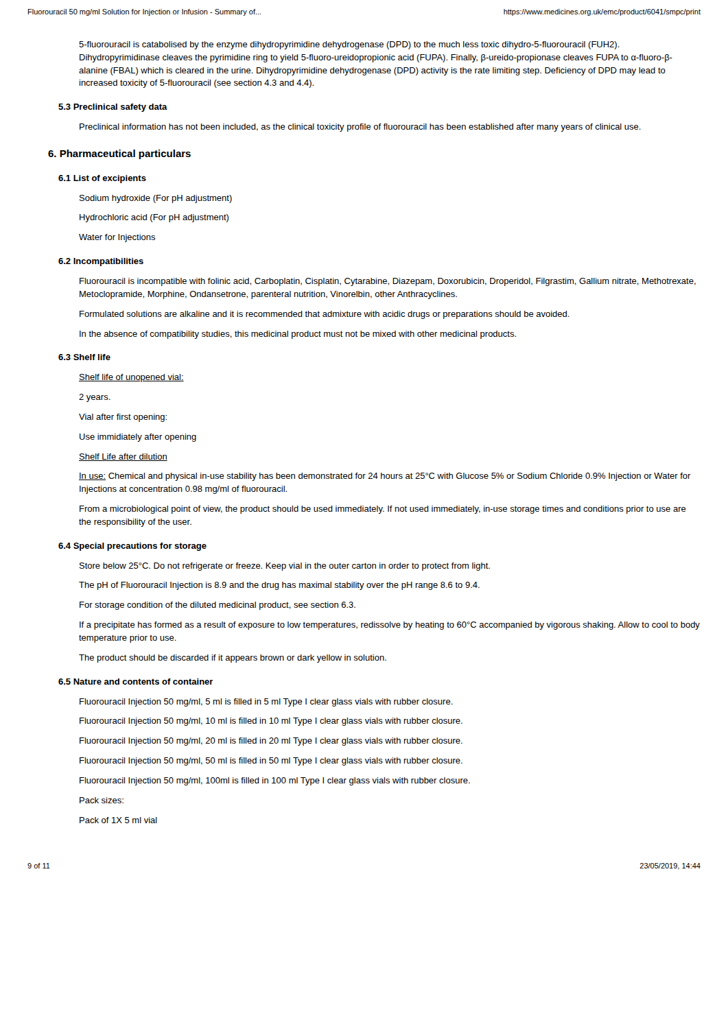Fluorouracil 50 mg/ml Solution for Injection or Infusion - Summary of...
https://www.medicines.org.uk/emc/product/6041/smpc/print
5-fluorouracil is catabolised by the enzyme dihydropyrimidine dehydrogenase (DPD) to the much less toxic dihydro-5-fluorouracil (FUH2). Dihydropyrimidinase cleaves the pyrimidine ring to yield 5-fluoro-ureidopropionic acid (FUPA). Finally, β-ureido-propionase cleaves FUPA to α-fluoro-β- alanine (FBAL) which is cleared in the urine. Dihydropyrimidine dehydrogenase (DPD) activity is the rate limiting step. Deficiency of DPD may lead to increased toxicity of 5-fluorouracil (see section 4.3 and 4.4).
5.3 Preclinical safety data
Preclinical information has not been included, as the clinical toxicity profile of fluorouracil has been established after many years of clinical use.
6. Pharmaceutical particulars
6.1 List of excipients
Sodium hydroxide (For pH adjustment)
Hydrochloric acid (For pH adjustment)
Water for Injections
6.2 Incompatibilities
Fluorouracil is incompatible with folinic acid, Carboplatin, Cisplatin, Cytarabine, Diazepam, Doxorubicin, Droperidol, Filgrastim, Gallium nitrate, Methotrexate, Metoclopramide, Morphine, Ondansetrone, parenteral nutrition, Vinorelbin, other Anthracyclines.
Formulated solutions are alkaline and it is recommended that admixture with acidic drugs or preparations should be avoided.
In the absence of compatibility studies, this medicinal product must not be mixed with other medicinal products.
6.3 Shelf life
Shelf life of unopened vial:
2 years.
Vial after first opening:
Use immidiately after opening
Shelf Life after dilution
In use: Chemical and physical in-use stability has been demonstrated for 24 hours at 25°C with Glucose 5% or Sodium Chloride 0.9% Injection or Water for Injections at concentration 0.98 mg/ml of fluorouracil.
From a microbiological point of view, the product should be used immediately. If not used immediately, in-use storage times and conditions prior to use are the responsibility of the user.
6.4 Special precautions for storage
Store below 25°C. Do not refrigerate or freeze. Keep vial in the outer carton in order to protect from light.
The pH of Fluorouracil Injection is 8.9 and the drug has maximal stability over the pH range 8.6 to 9.4.
For storage condition of the diluted medicinal product, see section 6.3.
If a precipitate has formed as a result of exposure to low temperatures, redissolve by heating to 60°C accompanied by vigorous shaking. Allow to cool to body temperature prior to use.
The product should be discarded if it appears brown or dark yellow in solution.
6.5 Nature and contents of container
Fluorouracil Injection 50 mg/ml, 5 ml is filled in 5 ml Type I clear glass vials with rubber closure.
Fluorouracil Injection 50 mg/ml, 10 ml is filled in 10 ml Type I clear glass vials with rubber closure.
Fluorouracil Injection 50 mg/ml, 20 ml is filled in 20 ml Type I clear glass vials with rubber closure.
Fluorouracil Injection 50 mg/ml, 50 ml is filled in 50 ml Type I clear glass vials with rubber closure.
Fluorouracil Injection 50 mg/ml, 100ml is filled in 100 ml Type I clear glass vials with rubber closure.
Pack sizes:
Pack of 1X 5 ml vial
9 of 11
23/05/2019, 14:44